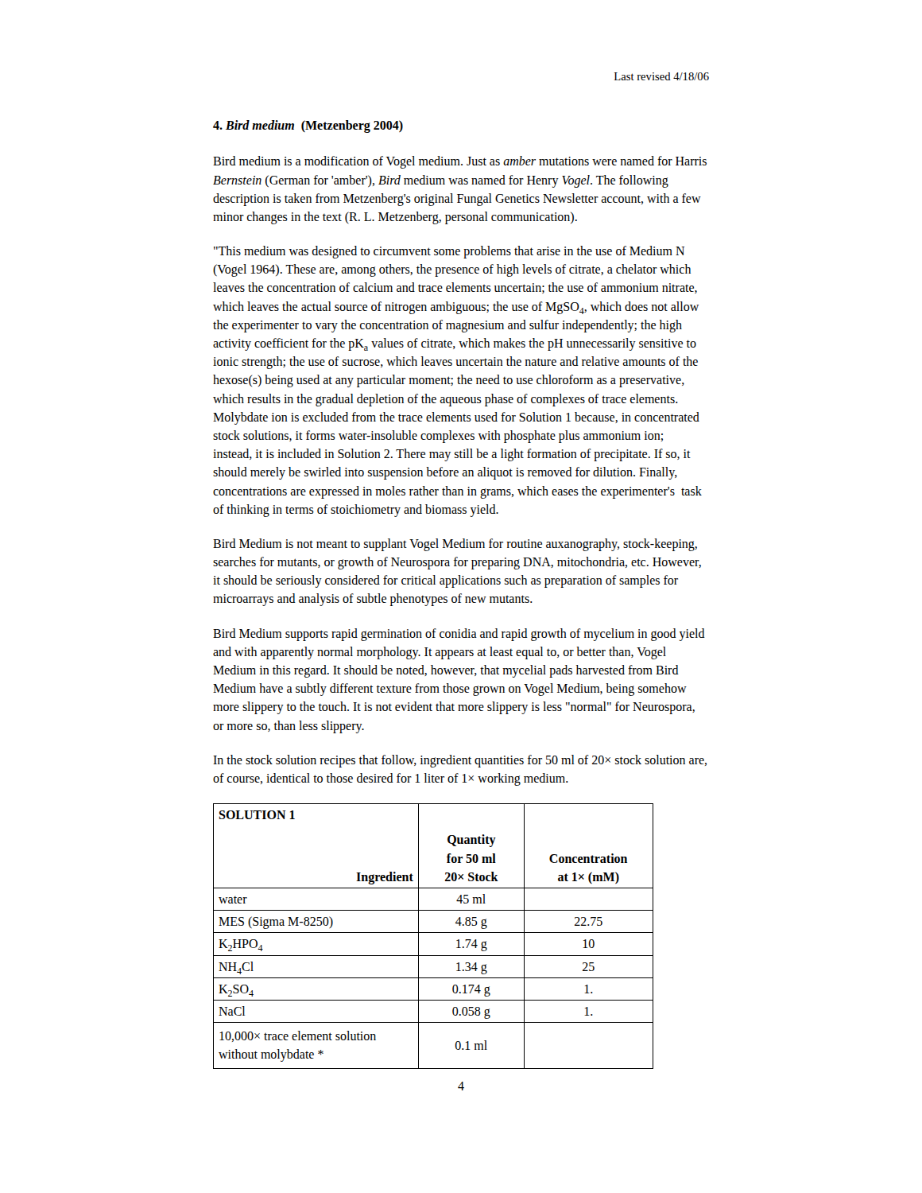Last revised 4/18/06
4. Bird medium (Metzenberg 2004)
Bird medium is a modification of Vogel medium. Just as amber mutations were named for Harris Bernstein (German for 'amber'), Bird medium was named for Henry Vogel. The following description is taken from Metzenberg's original Fungal Genetics Newsletter account, with a few minor changes in the text (R. L. Metzenberg, personal communication).
"This medium was designed to circumvent some problems that arise in the use of Medium N (Vogel 1964). These are, among others, the presence of high levels of citrate, a chelator which leaves the concentration of calcium and trace elements uncertain; the use of ammonium nitrate, which leaves the actual source of nitrogen ambiguous; the use of MgSO4, which does not allow the experimenter to vary the concentration of magnesium and sulfur independently; the high activity coefficient for the pKa values of citrate, which makes the pH unnecessarily sensitive to ionic strength; the use of sucrose, which leaves uncertain the nature and relative amounts of the hexose(s) being used at any particular moment; the need to use chloroform as a preservative, which results in the gradual depletion of the aqueous phase of complexes of trace elements. Molybdate ion is excluded from the trace elements used for Solution 1 because, in concentrated stock solutions, it forms water-insoluble complexes with phosphate plus ammonium ion; instead, it is included in Solution 2. There may still be a light formation of precipitate. If so, it should merely be swirled into suspension before an aliquot is removed for dilution. Finally, concentrations are expressed in moles rather than in grams, which eases the experimenter's task of thinking in terms of stoichiometry and biomass yield.
Bird Medium is not meant to supplant Vogel Medium for routine auxanography, stock-keeping, searches for mutants, or growth of Neurospora for preparing DNA, mitochondria, etc. However, it should be seriously considered for critical applications such as preparation of samples for microarrays and analysis of subtle phenotypes of new mutants.
Bird Medium supports rapid germination of conidia and rapid growth of mycelium in good yield and with apparently normal morphology. It appears at least equal to, or better than, Vogel Medium in this regard. It should be noted, however, that mycelial pads harvested from Bird Medium have a subtly different texture from those grown on Vogel Medium, being somehow more slippery to the touch. It is not evident that more slippery is less "normal" for Neurospora, or more so, than less slippery.
In the stock solution recipes that follow, ingredient quantities for 50 ml of 20× stock solution are, of course, identical to those desired for 1 liter of 1× working medium.
| SOLUTION 1 Ingredient | Quantity for 50 ml 20× Stock | Concentration at 1× (mM) |
| --- | --- | --- |
| water | 45 ml | |
| MES (Sigma M-8250) | 4.85 g | 22.75 |
| K 2 HPO 4 | 1.74 g | 10 |
| NH 4 Cl | 1.34 g | 25 |
| K 2 SO 4 | 0.174 g | 1. |
| NaCl | 0.058 g | 1. |
| 10,000× trace element solution without molybdate * | 0.1 ml | |
4